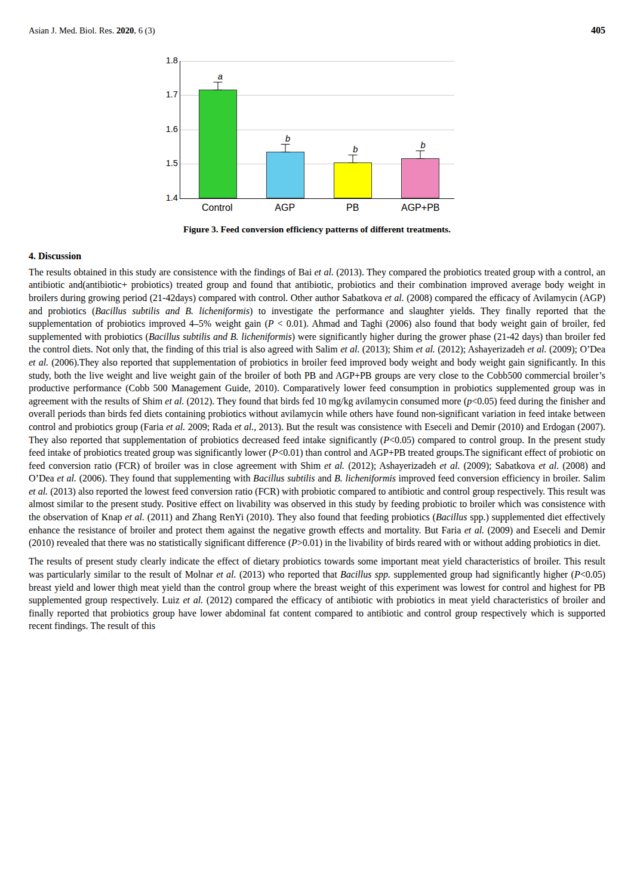Asian J. Med. Biol. Res. 2020, 6 (3)
405
1.8 1.7 1.6 1.5 1.4
a
b
b
b
Control
AGP
PB
AGP+PB
Figure 3. Feed conversion efficiency patterns of different treatments.
4. Discussion
The results obtained in this study are consistence with the findings of Bai et al. (2013). They compared the probiotics treated group with a control, an antibiotic and(antibiotic+ probiotics) treated group and found that antibiotic, probiotics and their combination improved average body weight in broilers during growing period (21-42days) compared with control. Other author Sabatkova et al. (2008) compared the efficacy of Avilamycin (AGP) and probiotics (Bacillus subtilis and B. licheniformis) to investigate the performance and slaughter yields. They finally reported that the supplementation of probiotics improved 4–5% weight gain (P < 0.01). Ahmad and Taghi (2006) also found that body weight gain of broiler, fed supplemented with probiotics (Bacillus subtilis and B. licheniformis) were significantly higher during the grower phase (21-42 days) than broiler fed the control diets. Not only that, the finding of this trial is also agreed with Salim et al. (2013); Shim et al. (2012); Ashayerizadeh et al. (2009); O’Dea et al. (2006).They also reported that supplementation of probiotics in broiler feed improved body weight and body weight gain significantly. In this study, both the live weight and live weight gain of the broiler of both PB and AGP+PB groups are very close to the Cobb500 commercial broiler’s productive performance (Cobb 500 Management Guide, 2010). Comparatively lower feed consumption in probiotics supplemented group was in agreement with the results of Shim et al. (2012). They found that birds fed 10 mg/kg avilamycin consumed more (p<0.05) feed during the finisher and overall periods than birds fed diets containing probiotics without avilamycin while others have found non-significant variation in feed intake between control and probiotics group (Faria et al. 2009; Rada et al., 2013). But the result was consistence with Eseceli and Demir (2010) and Erdogan (2007). They also reported that supplementation of probiotics decreased feed intake significantly (P<0.05) compared to control group. In the present study feed intake of probiotics treated group was significantly lower (P<0.01) than control and AGP+PB treated groups.The significant effect of probiotic on feed conversion ratio (FCR) of broiler was in close agreement with Shim et al. (2012); Ashayerizadeh et al. (2009); Sabatkova et al. (2008) and O’Dea et al. (2006). They found that supplementing with Bacillus subtilis and B. licheniformis improved feed conversion efficiency in broiler. Salim et al. (2013) also reported the lowest feed conversion ratio (FCR) with probiotic compared to antibiotic and control group respectively. This result was almost similar to the present study. Positive effect on livability was observed in this study by feeding probiotic to broiler which was consistence with the observation of Knap et al. (2011) and Zhang RenYi (2010). They also found that feeding probiotics (Bacillus spp.) supplemented diet effectively enhance the resistance of broiler and protect them against the negative growth effects and mortality. But Faria et al. (2009) and Eseceli and Demir (2010) revealed that there was no statistically significant difference (P>0.01) in the livability of birds reared with or without adding probiotics in diet.
The results of present study clearly indicate the effect of dietary probiotics towards some important meat yield characteristics of broiler. This result was particularly similar to the result of Molnar et al. (2013) who reported that Bacillus spp. supplemented group had significantly higher (P<0.05) breast yield and lower thigh meat yield than the control group where the breast weight of this experiment was lowest for control and highest for PB supplemented group respectively. Luiz et al. (2012) compared the efficacy of antibiotic with probiotics in meat yield characteristics of broiler and finally reported that probiotics group have lower abdominal fat content compared to antibiotic and control group respectively which is supported recent findings. The result of this